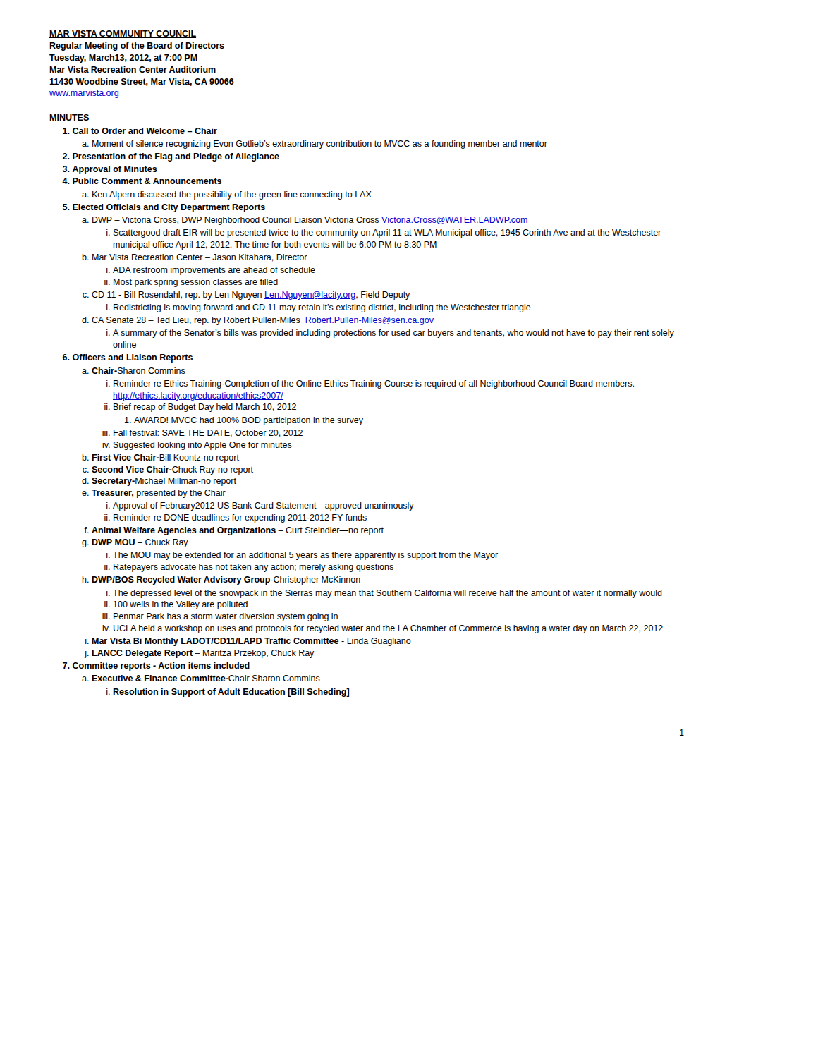MAR VISTA COMMUNITY COUNCIL
Regular Meeting of the Board of Directors
Tuesday, March13, 2012, at 7:00 PM
Mar Vista Recreation Center Auditorium
11430 Woodbine Street, Mar Vista, CA 90066
www.marvista.org
MINUTES
Call to Order and Welcome – Chair
Moment of silence recognizing Evon Gotlieb’s extraordinary contribution to MVCC as a founding member and mentor
Presentation of the Flag and Pledge of Allegiance
Approval of Minutes
Public Comment & Announcements
Ken Alpern discussed the possibility of the green line connecting to LAX
Elected Officials and City Department Reports
DWP – Victoria Cross, DWP Neighborhood Council Liaison Victoria Cross Victoria.Cross@WATER.LADWP.com
Scattergood draft EIR will be presented twice to the community on April 11 at WLA Municipal office, 1945 Corinth Ave and at the Westchester municipal office April 12, 2012. The time for both events will be 6:00 PM to 8:30 PM
Mar Vista Recreation Center – Jason Kitahara, Director
ADA restroom improvements are ahead of schedule
Most park spring session classes are filled
CD 11 - Bill Rosendahl, rep. by Len Nguyen Len.Nguyen@lacity.org, Field Deputy
Redistricting is moving forward and CD 11 may retain it’s existing district, including the Westchester triangle
CA Senate 28 – Ted Lieu, rep. by Robert Pullen-Miles Robert.Pullen-Miles@sen.ca.gov
A summary of the Senator’s bills was provided including protections for used car buyers and tenants, who would not have to pay their rent solely online
Officers and Liaison Reports
Chair-Sharon Commins
Reminder re Ethics Training-Completion of the Online Ethics Training Course is required of all Neighborhood Council Board members. http://ethics.lacity.org/education/ethics2007/
Brief recap of Budget Day held March 10, 2012
AWARD! MVCC had 100% BOD participation in the survey
Fall festival: SAVE THE DATE, October 20, 2012
Suggested looking into Apple One for minutes
First Vice Chair-Bill Koontz-no report
Second Vice Chair-Chuck Ray-no report
Secretary-Michael Millman-no report
Treasurer, presented by the Chair
Approval of February2012 US Bank Card Statement—approved unanimously
Reminder re DONE deadlines for expending 2011-2012 FY funds
Animal Welfare Agencies and Organizations – Curt Steindler—no report
DWP MOU – Chuck Ray
The MOU may be extended for an additional 5 years as there apparently is support from the Mayor
Ratepayers advocate has not taken any action; merely asking questions
DWP/BOS Recycled Water Advisory Group-Christopher McKinnon
The depressed level of the snowpack in the Sierras may mean that Southern California will receive half the amount of water it normally would
100 wells in the Valley are polluted
Penmar Park has a storm water diversion system going in
UCLA held a workshop on uses and protocols for recycled water and the LA Chamber of Commerce is having a water day on March 22, 2012
Mar Vista Bi Monthly LADOT/CD11/LAPD Traffic Committee - Linda Guagliano
LANCC Delegate Report – Maritza Przekop, Chuck Ray
Committee reports - Action items included
Executive & Finance Committee-Chair Sharon Commins
Resolution in Support of Adult Education [Bill Scheding]
1